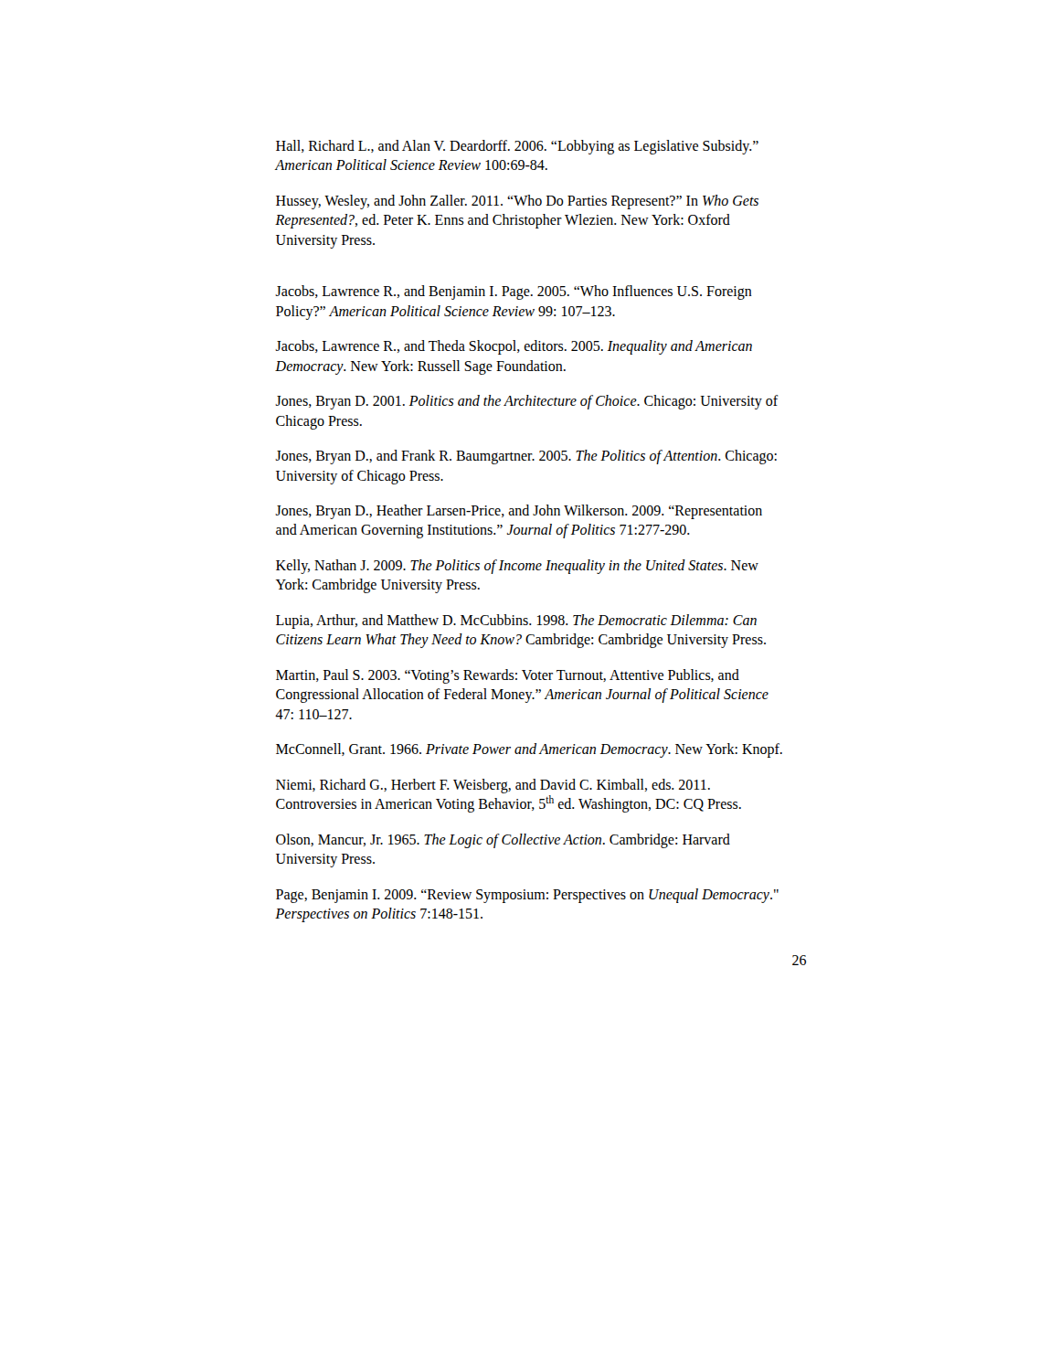Hall, Richard L., and Alan V. Deardorff. 2006. “Lobbying as Legislative Subsidy.” American Political Science Review 100:69-84.
Hussey, Wesley, and John Zaller. 2011. “Who Do Parties Represent?” In Who Gets Represented?, ed. Peter K. Enns and Christopher Wlezien. New York: Oxford University Press.
Jacobs, Lawrence R., and Benjamin I. Page. 2005. “Who Influences U.S. Foreign Policy?” American Political Science Review 99: 107–123.
Jacobs, Lawrence R., and Theda Skocpol, editors. 2005. Inequality and American Democracy. New York: Russell Sage Foundation.
Jones, Bryan D. 2001. Politics and the Architecture of Choice. Chicago: University of Chicago Press.
Jones, Bryan D., and Frank R. Baumgartner. 2005. The Politics of Attention. Chicago: University of Chicago Press.
Jones, Bryan D., Heather Larsen-Price, and John Wilkerson. 2009. “Representation and American Governing Institutions.” Journal of Politics 71:277-290.
Kelly, Nathan J. 2009. The Politics of Income Inequality in the United States. New York: Cambridge University Press.
Lupia, Arthur, and Matthew D. McCubbins. 1998. The Democratic Dilemma: Can Citizens Learn What They Need to Know? Cambridge: Cambridge University Press.
Martin, Paul S. 2003. “Voting’s Rewards: Voter Turnout, Attentive Publics, and Congressional Allocation of Federal Money.” American Journal of Political Science 47: 110–127.
McConnell, Grant. 1966. Private Power and American Democracy. New York: Knopf.
Niemi, Richard G., Herbert F. Weisberg, and David C. Kimball, eds. 2011. Controversies in American Voting Behavior, 5th ed. Washington, DC: CQ Press.
Olson, Mancur, Jr. 1965. The Logic of Collective Action. Cambridge: Harvard University Press.
Page, Benjamin I. 2009. “Review Symposium: Perspectives on Unequal Democracy." Perspectives on Politics 7:148-151.
26